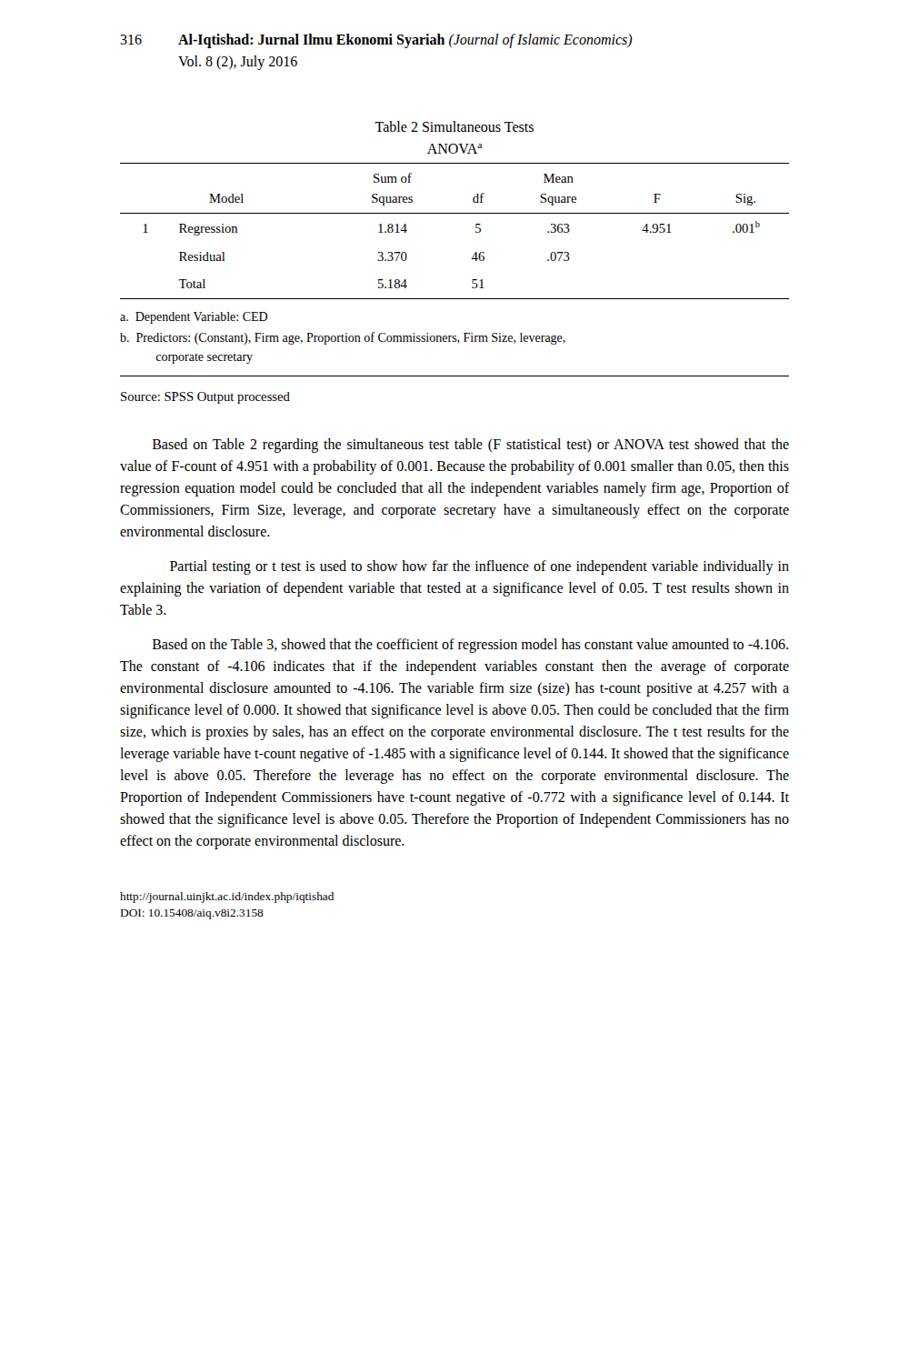316
Al-Iqtishad: Jurnal Ilmu Ekonomi Syariah (Journal of Islamic Economics)
Vol. 8 (2), July 2016
Table 2 Simultaneous Tests ANOVAa
| Model | Sum of Squares | df | Mean Square | F | Sig. |
| --- | --- | --- | --- | --- | --- |
| 1 | Regression | 1.814 | 5 | .363 | 4.951 | .001 b |
| | Residual | 3.370 | 46 | .073 | | |
| | Total | 5.184 | 51 | | | |
a. Dependent Variable: CED
b. Predictors: (Constant), Firm age, Proportion of Commissioners, Firm Size, leverage, corporate secretary
Source: SPSS Output processed
Based on Table 2 regarding the simultaneous test table (F statistical test) or ANOVA test showed that the value of F-count of 4.951 with a probability of 0.001. Because the probability of 0.001 smaller than 0.05, then this regression equation model could be concluded that all the independent variables namely firm age, Proportion of Commissioners, Firm Size, leverage, and corporate secretary have a simultaneously effect on the corporate environmental disclosure.
Partial testing or t test is used to show how far the influence of one independent variable individually in explaining the variation of dependent variable that tested at a significance level of 0.05. T test results shown in Table 3.
Based on the Table 3, showed that the coefficient of regression model has constant value amounted to -4.106. The constant of -4.106 indicates that if the independent variables constant then the average of corporate environmental disclosure amounted to -4.106. The variable firm size (size) has t-count positive at 4.257 with a significance level of 0.000. It showed that significance level is above 0.05. Then could be concluded that the firm size, which is proxies by sales, has an effect on the corporate environmental disclosure. The t test results for the leverage variable have t-count negative of -1.485 with a significance level of 0.144. It showed that the significance level is above 0.05. Therefore the leverage has no effect on the corporate environmental disclosure. The Proportion of Independent Commissioners have t-count negative of -0.772 with a significance level of 0.144. It showed that the significance level is above 0.05. Therefore the Proportion of Independent Commissioners has no effect on the corporate environmental disclosure.
http://journal.uinjkt.ac.id/index.php/iqtishad
DOI: 10.15408/aiq.v8i2.3158